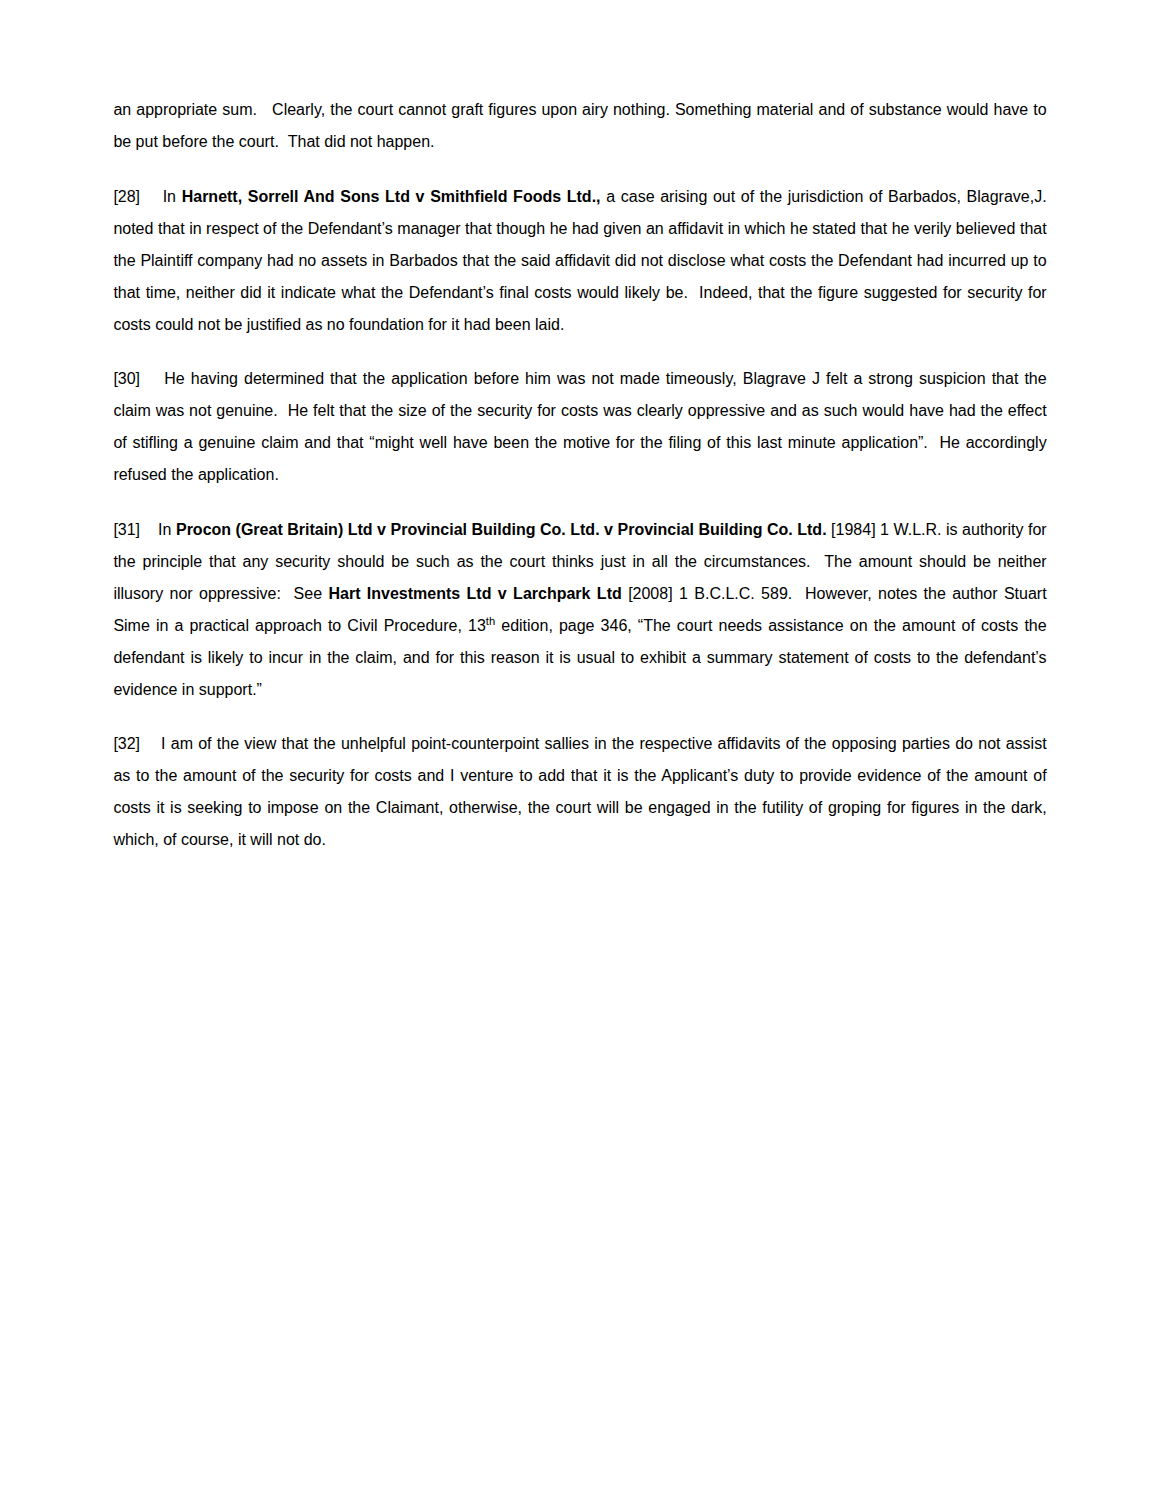an appropriate sum. Clearly, the court cannot graft figures upon airy nothing. Something material and of substance would have to be put before the court. That did not happen.
[28] In Harnett, Sorrell And Sons Ltd v Smithfield Foods Ltd., a case arising out of the jurisdiction of Barbados, Blagrave,J. noted that in respect of the Defendant’s manager that though he had given an affidavit in which he stated that he verily believed that the Plaintiff company had no assets in Barbados that the said affidavit did not disclose what costs the Defendant had incurred up to that time, neither did it indicate what the Defendant’s final costs would likely be. Indeed, that the figure suggested for security for costs could not be justified as no foundation for it had been laid.
[30] He having determined that the application before him was not made timeously, Blagrave J felt a strong suspicion that the claim was not genuine. He felt that the size of the security for costs was clearly oppressive and as such would have had the effect of stifling a genuine claim and that “might well have been the motive for the filing of this last minute application”. He accordingly refused the application.
[31] In Procon (Great Britain) Ltd v Provincial Building Co. Ltd. v Provincial Building Co. Ltd. [1984] 1 W.L.R. is authority for the principle that any security should be such as the court thinks just in all the circumstances. The amount should be neither illusory nor oppressive: See Hart Investments Ltd v Larchpark Ltd [2008] 1 B.C.L.C. 589. However, notes the author Stuart Sime in a practical approach to Civil Procedure, 13th edition, page 346, “The court needs assistance on the amount of costs the defendant is likely to incur in the claim, and for this reason it is usual to exhibit a summary statement of costs to the defendant’s evidence in support.”
[32] I am of the view that the unhelpful point-counterpoint sallies in the respective affidavits of the opposing parties do not assist as to the amount of the security for costs and I venture to add that it is the Applicant’s duty to provide evidence of the amount of costs it is seeking to impose on the Claimant, otherwise, the court will be engaged in the futility of groping for figures in the dark, which, of course, it will not do.